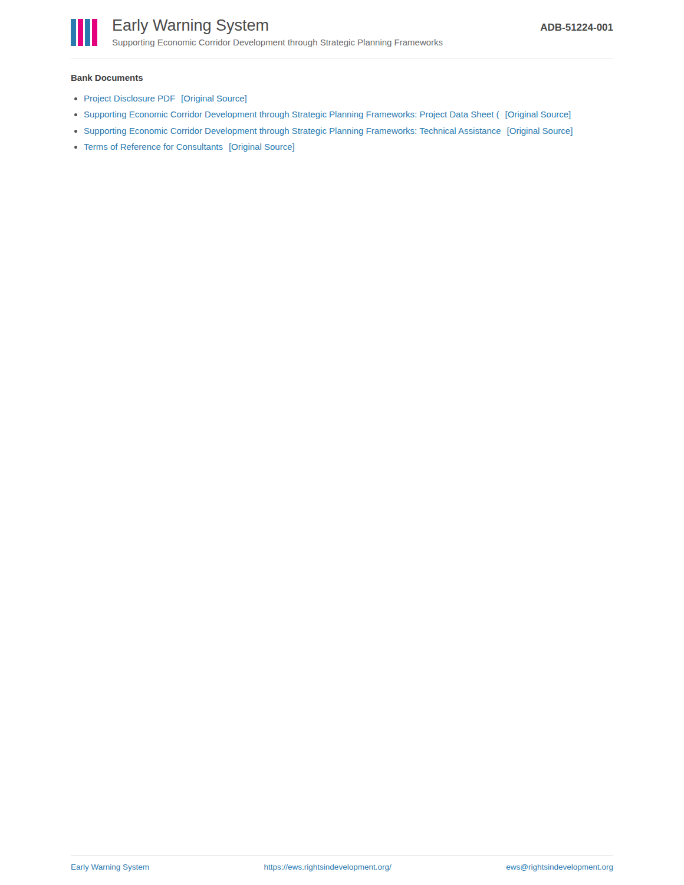Early Warning System
Supporting Economic Corridor Development through Strategic Planning Frameworks
ADB-51224-001
Bank Documents
Project Disclosure PDF[Original Source]
Supporting Economic Corridor Development through Strategic Planning Frameworks: Project Data Sheet ([Original Source]
Supporting Economic Corridor Development through Strategic Planning Frameworks: Technical Assistance[Original Source]
Terms of Reference for Consultants[Original Source]
Early Warning System
https://ews.rightsindevelopment.org/
ews@rightsindevelopment.org